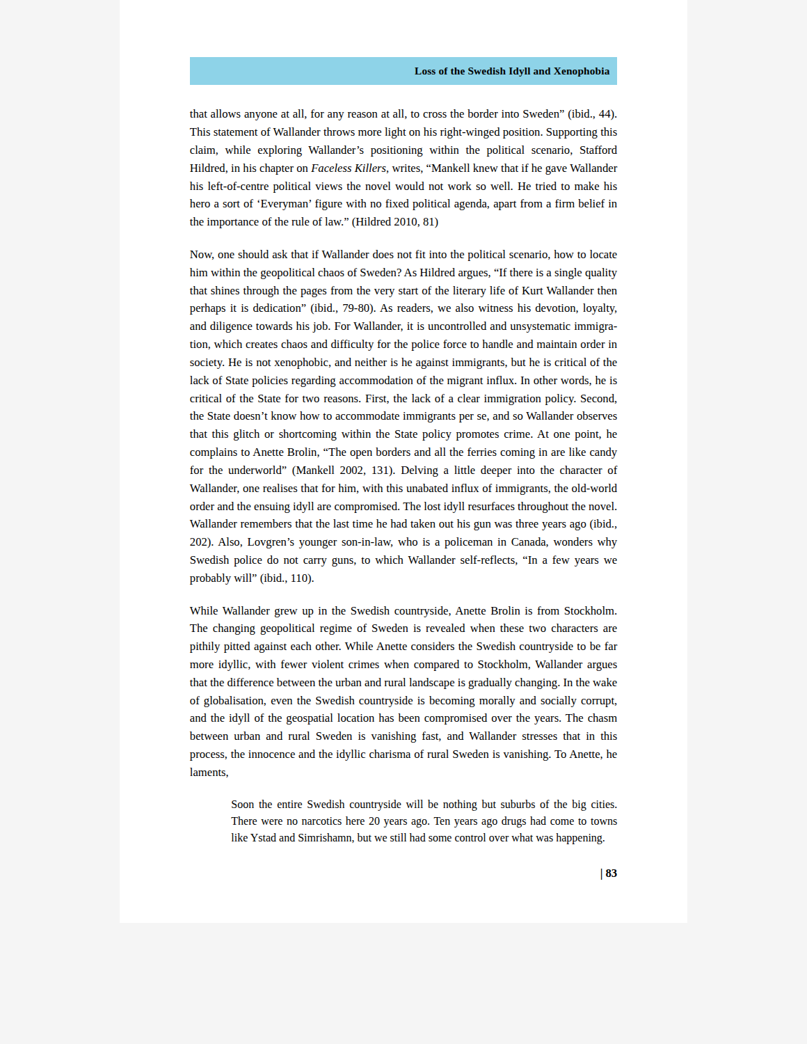Loss of the Swedish Idyll and Xenophobia
that allows anyone at all, for any reason at all, to cross the border into Sweden” (ibid., 44). This statement of Wallander throws more light on his right-winged position. Supporting this claim, while exploring Wallander’s positioning within the political scenario, Stafford Hildred, in his chapter on Faceless Killers, writes, “Mankell knew that if he gave Wallander his left-of-centre political views the novel would not work so well. He tried to make his hero a sort of ‘Everyman’ figure with no fixed political agenda, apart from a firm belief in the importance of the rule of law.” (Hildred 2010, 81)
Now, one should ask that if Wallander does not fit into the political scenario, how to locate him within the geopolitical chaos of Sweden? As Hildred argues, “If there is a single quality that shines through the pages from the very start of the literary life of Kurt Wallander then perhaps it is dedication” (ibid., 79-80). As readers, we also witness his devotion, loyalty, and diligence towards his job. For Wallander, it is uncontrolled and unsystematic immigration, which creates chaos and difficulty for the police force to handle and maintain order in society. He is not xenophobic, and neither is he against immigrants, but he is critical of the lack of State policies regarding accommodation of the migrant influx. In other words, he is critical of the State for two reasons. First, the lack of a clear immigration policy. Second, the State doesn’t know how to accommodate immigrants per se, and so Wallander observes that this glitch or shortcoming within the State policy promotes crime. At one point, he complains to Anette Brolin, “The open borders and all the ferries coming in are like candy for the underworld” (Mankell 2002, 131). Delving a little deeper into the character of Wallander, one realises that for him, with this unabated influx of immigrants, the old-world order and the ensuing idyll are compromised. The lost idyll resurfaces throughout the novel. Wallander remembers that the last time he had taken out his gun was three years ago (ibid., 202). Also, Lovgren’s younger son-in-law, who is a policeman in Canada, wonders why Swedish police do not carry guns, to which Wallander self-reflects, “In a few years we probably will” (ibid., 110).
While Wallander grew up in the Swedish countryside, Anette Brolin is from Stockholm. The changing geopolitical regime of Sweden is revealed when these two characters are pithily pitted against each other. While Anette considers the Swedish countryside to be far more idyllic, with fewer violent crimes when compared to Stockholm, Wallander argues that the difference between the urban and rural landscape is gradually changing. In the wake of globalisation, even the Swedish countryside is becoming morally and socially corrupt, and the idyll of the geospatial location has been compromised over the years. The chasm between urban and rural Sweden is vanishing fast, and Wallander stresses that in this process, the innocence and the idyllic charisma of rural Sweden is vanishing. To Anette, he laments,
Soon the entire Swedish countryside will be nothing but suburbs of the big cities. There were no narcotics here 20 years ago. Ten years ago drugs had come to towns like Ystad and Simrishamn, but we still had some control over what was happening.
| 83